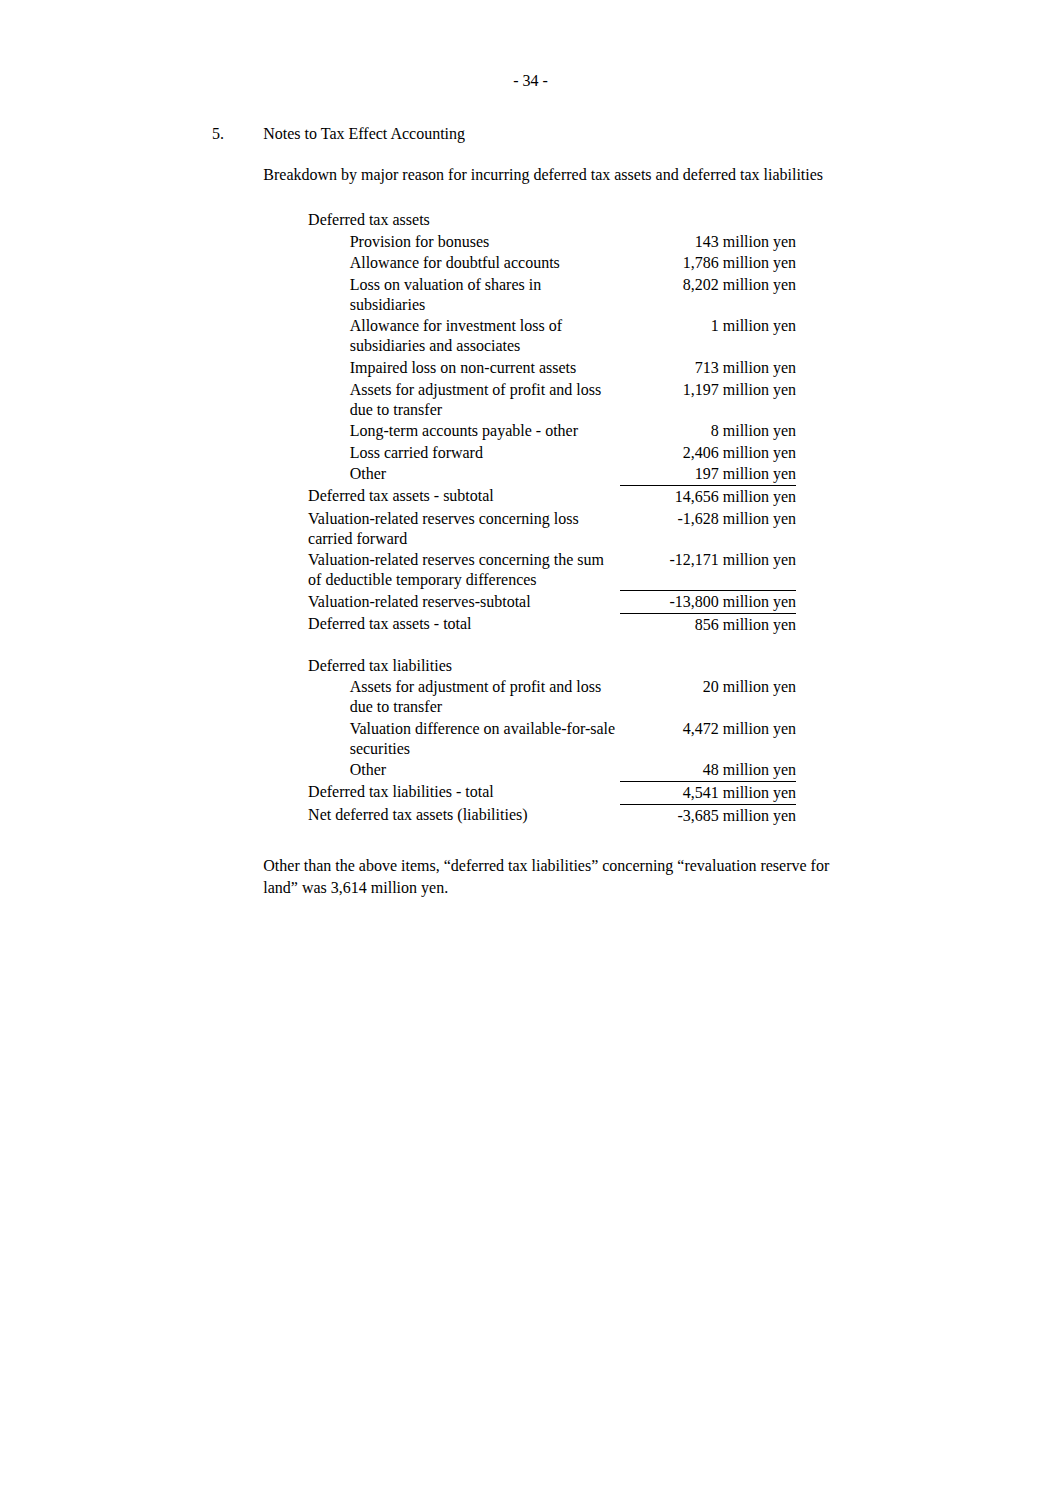- 34 -
5.
Notes to Tax Effect Accounting
Breakdown by major reason for incurring deferred tax assets and deferred tax liabilities
| Deferred tax assets | |
| Provision for bonuses | 143 million yen |
| Allowance for doubtful accounts | 1,786 million yen |
| Loss on valuation of shares in subsidiaries | 8,202 million yen |
| Allowance for investment loss of subsidiaries and associates | 1 million yen |
| Impaired loss on non-current assets | 713 million yen |
| Assets for adjustment of profit and loss due to transfer | 1,197 million yen |
| Long-term accounts payable - other | 8 million yen |
| Loss carried forward | 2,406 million yen |
| Other | 197 million yen |
| Deferred tax assets - subtotal | 14,656 million yen |
| Valuation-related reserves concerning loss carried forward | -1,628 million yen |
| Valuation-related reserves concerning the sum of deductible temporary differences | -12,171 million yen |
| Valuation-related reserves-subtotal | -13,800 million yen |
| Deferred tax assets - total | 856 million yen |
| Deferred tax liabilities | |
| Assets for adjustment of profit and loss due to transfer | 20 million yen |
| Valuation difference on available-for-sale securities | 4,472 million yen |
| Other | 48 million yen |
| Deferred tax liabilities - total | 4,541 million yen |
| Net deferred tax assets (liabilities) | -3,685 million yen |
Other than the above items, “deferred tax liabilities” concerning “revaluation reserve for land” was 3,614 million yen.